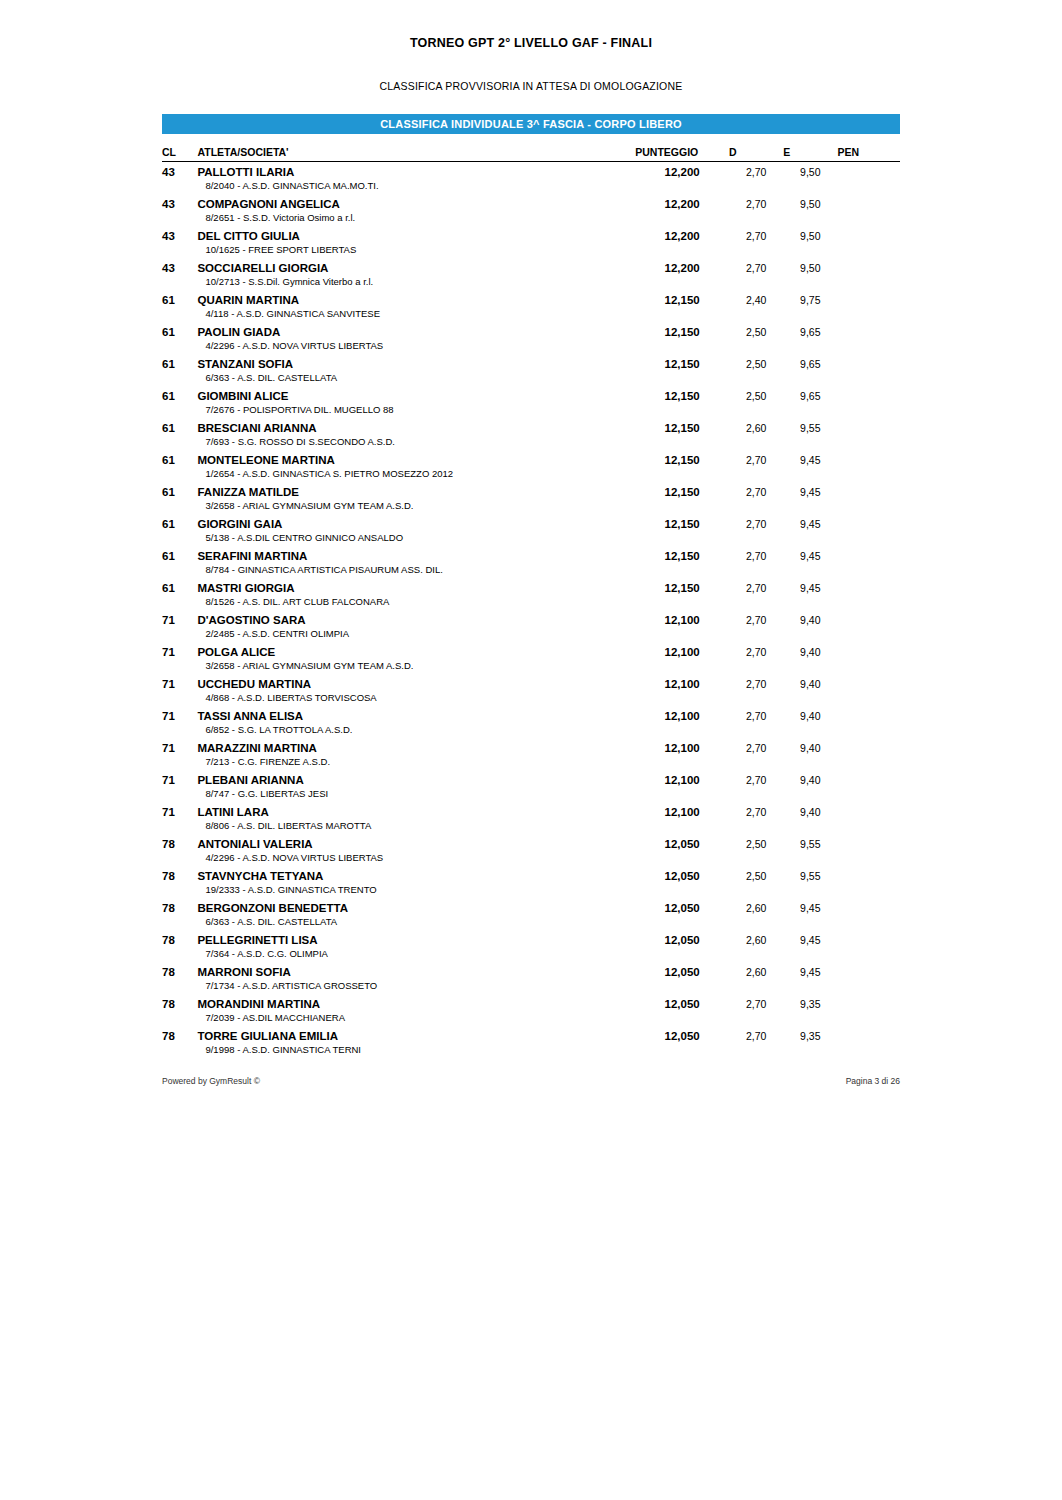TORNEO GPT 2° LIVELLO GAF - FINALI
CLASSIFICA PROVVISORIA IN ATTESA DI OMOLOGAZIONE
CLASSIFICA INDIVIDUALE 3^ FASCIA - CORPO LIBERO
| CL | ATLETA/SOCIETA' | PUNTEGGIO | D | E | PEN |
| --- | --- | --- | --- | --- | --- |
| 43 | PALLOTTI ILARIA | 12,200 | 2,70 | 9,50 | |
| | 8/2040 - A.S.D. GINNASTICA MA.MO.TI. |
| 43 | COMPAGNONI ANGELICA | 12,200 | 2,70 | 9,50 | |
| | 8/2651 - S.S.D. Victoria Osimo a r.l. |
| 43 | DEL CITTO GIULIA | 12,200 | 2,70 | 9,50 | |
| | 10/1625 - FREE SPORT LIBERTAS |
| 43 | SOCCIARELLI GIORGIA | 12,200 | 2,70 | 9,50 | |
| | 10/2713 - S.S.Dil. Gymnica Viterbo a r.l. |
| 61 | QUARIN MARTINA | 12,150 | 2,40 | 9,75 | |
| | 4/118 - A.S.D. GINNASTICA SANVITESE |
| 61 | PAOLIN GIADA | 12,150 | 2,50 | 9,65 | |
| | 4/2296 - A.S.D. NOVA VIRTUS LIBERTAS |
| 61 | STANZANI SOFIA | 12,150 | 2,50 | 9,65 | |
| | 6/363 - A.S. DIL. CASTELLATA |
| 61 | GIOMBINI ALICE | 12,150 | 2,50 | 9,65 | |
| | 7/2676 - POLISPORTIVA DIL. MUGELLO 88 |
| 61 | BRESCIANI ARIANNA | 12,150 | 2,60 | 9,55 | |
| | 7/693 - S.G. ROSSO DI S.SECONDO A.S.D. |
| 61 | MONTELEONE MARTINA | 12,150 | 2,70 | 9,45 | |
| | 1/2654 - A.S.D. GINNASTICA S. PIETRO MOSEZZO 2012 |
| 61 | FANIZZA MATILDE | 12,150 | 2,70 | 9,45 | |
| | 3/2658 - ARIAL GYMNASIUM GYM TEAM A.S.D. |
| 61 | GIORGINI GAIA | 12,150 | 2,70 | 9,45 | |
| | 5/138 - A.S.DIL CENTRO GINNICO ANSALDO |
| 61 | SERAFINI MARTINA | 12,150 | 2,70 | 9,45 | |
| | 8/784 - GINNASTICA ARTISTICA PISAURUM ASS. DIL. |
| 61 | MASTRI GIORGIA | 12,150 | 2,70 | 9,45 | |
| | 8/1526 - A.S. DIL. ART CLUB FALCONARA |
| 71 | D'AGOSTINO SARA | 12,100 | 2,70 | 9,40 | |
| | 2/2485 - A.S.D. CENTRI OLIMPIA |
| 71 | POLGA ALICE | 12,100 | 2,70 | 9,40 | |
| | 3/2658 - ARIAL GYMNASIUM GYM TEAM A.S.D. |
| 71 | UCCHEDU MARTINA | 12,100 | 2,70 | 9,40 | |
| | 4/868 - A.S.D. LIBERTAS TORVISCOSA |
| 71 | TASSI ANNA ELISA | 12,100 | 2,70 | 9,40 | |
| | 6/852 - S.G. LA TROTTOLA A.S.D. |
| 71 | MARAZZINI MARTINA | 12,100 | 2,70 | 9,40 | |
| | 7/213 - C.G. FIRENZE A.S.D. |
| 71 | PLEBANI ARIANNA | 12,100 | 2,70 | 9,40 | |
| | 8/747 - G.G. LIBERTAS JESI |
| 71 | LATINI LARA | 12,100 | 2,70 | 9,40 | |
| | 8/806 - A.S. DIL. LIBERTAS MAROTTA |
| 78 | ANTONIALI VALERIA | 12,050 | 2,50 | 9,55 | |
| | 4/2296 - A.S.D. NOVA VIRTUS LIBERTAS |
| 78 | STAVNYCHA TETYANA | 12,050 | 2,50 | 9,55 | |
| | 19/2333 - A.S.D. GINNASTICA TRENTO |
| 78 | BERGONZONI BENEDETTA | 12,050 | 2,60 | 9,45 | |
| | 6/363 - A.S. DIL. CASTELLATA |
| 78 | PELLEGRINETTI LISA | 12,050 | 2,60 | 9,45 | |
| | 7/364 - A.S.D. C.G. OLIMPIA |
| 78 | MARRONI SOFIA | 12,050 | 2,60 | 9,45 | |
| | 7/1734 - A.S.D. ARTISTICA GROSSETO |
| 78 | MORANDINI MARTINA | 12,050 | 2,70 | 9,35 | |
| | 7/2039 - AS.DIL MACCHIANERA |
| 78 | TORRE GIULIANA EMILIA | 12,050 | 2,70 | 9,35 | |
| | 9/1998 - A.S.D. GINNASTICA TERNI |
Powered by GymResult © Pagina 3 di 26